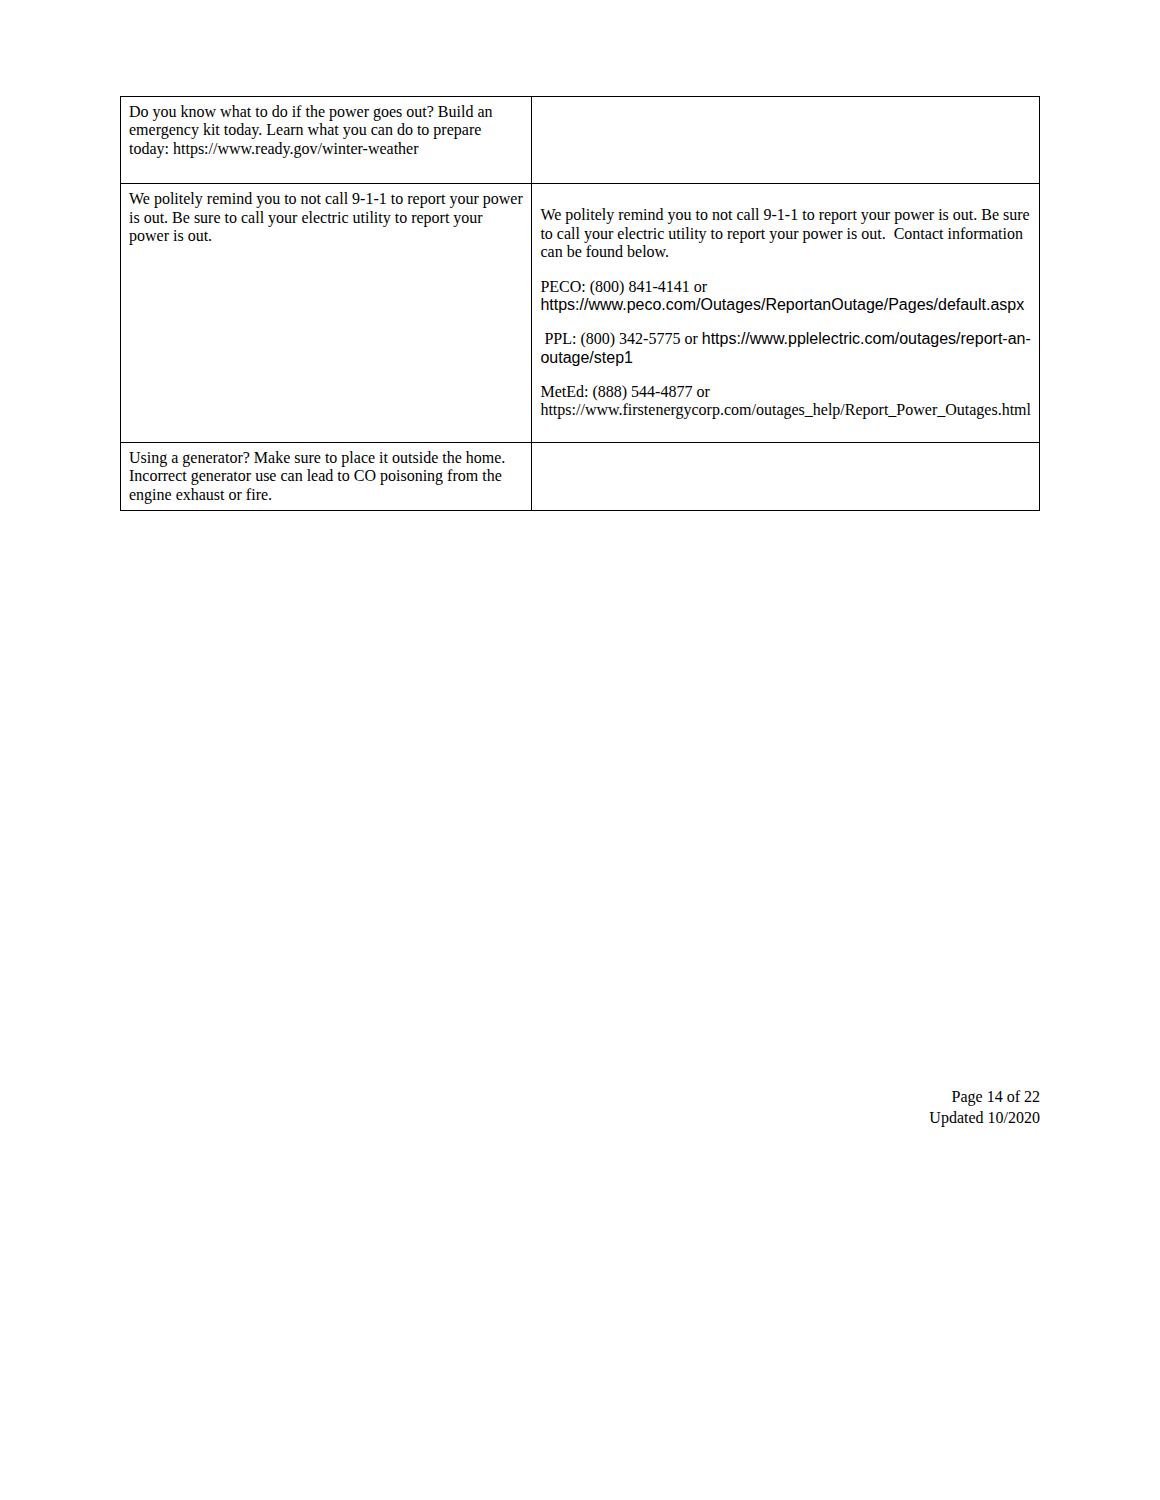| Do you know what to do if the power goes out? Build an emergency kit today. Learn what you can do to prepare today: https://www.ready.gov/winter-weather | |
| We politely remind you to not call 9-1-1 to report your power is out. Be sure to call your electric utility to report your power is out. | We politely remind you to not call 9-1-1 to report your power is out. Be sure to call your electric utility to report your power is out. Contact information can be found below. PECO: (800) 841-4141 or https://www.peco.com/Outages/ReportanOutage/Pages/default.aspx PPL: (800) 342-5775 or https://www.pplelectric.com/outages/report-an-outage/step1 MetEd: (888) 544-4877 or https://www.firstenergycorp.com/outages_help/Report_Power_Outages.html |
| Using a generator? Make sure to place it outside the home. Incorrect generator use can lead to CO poisoning from the engine exhaust or fire. | |
Page 14 of 22
Updated 10/2020